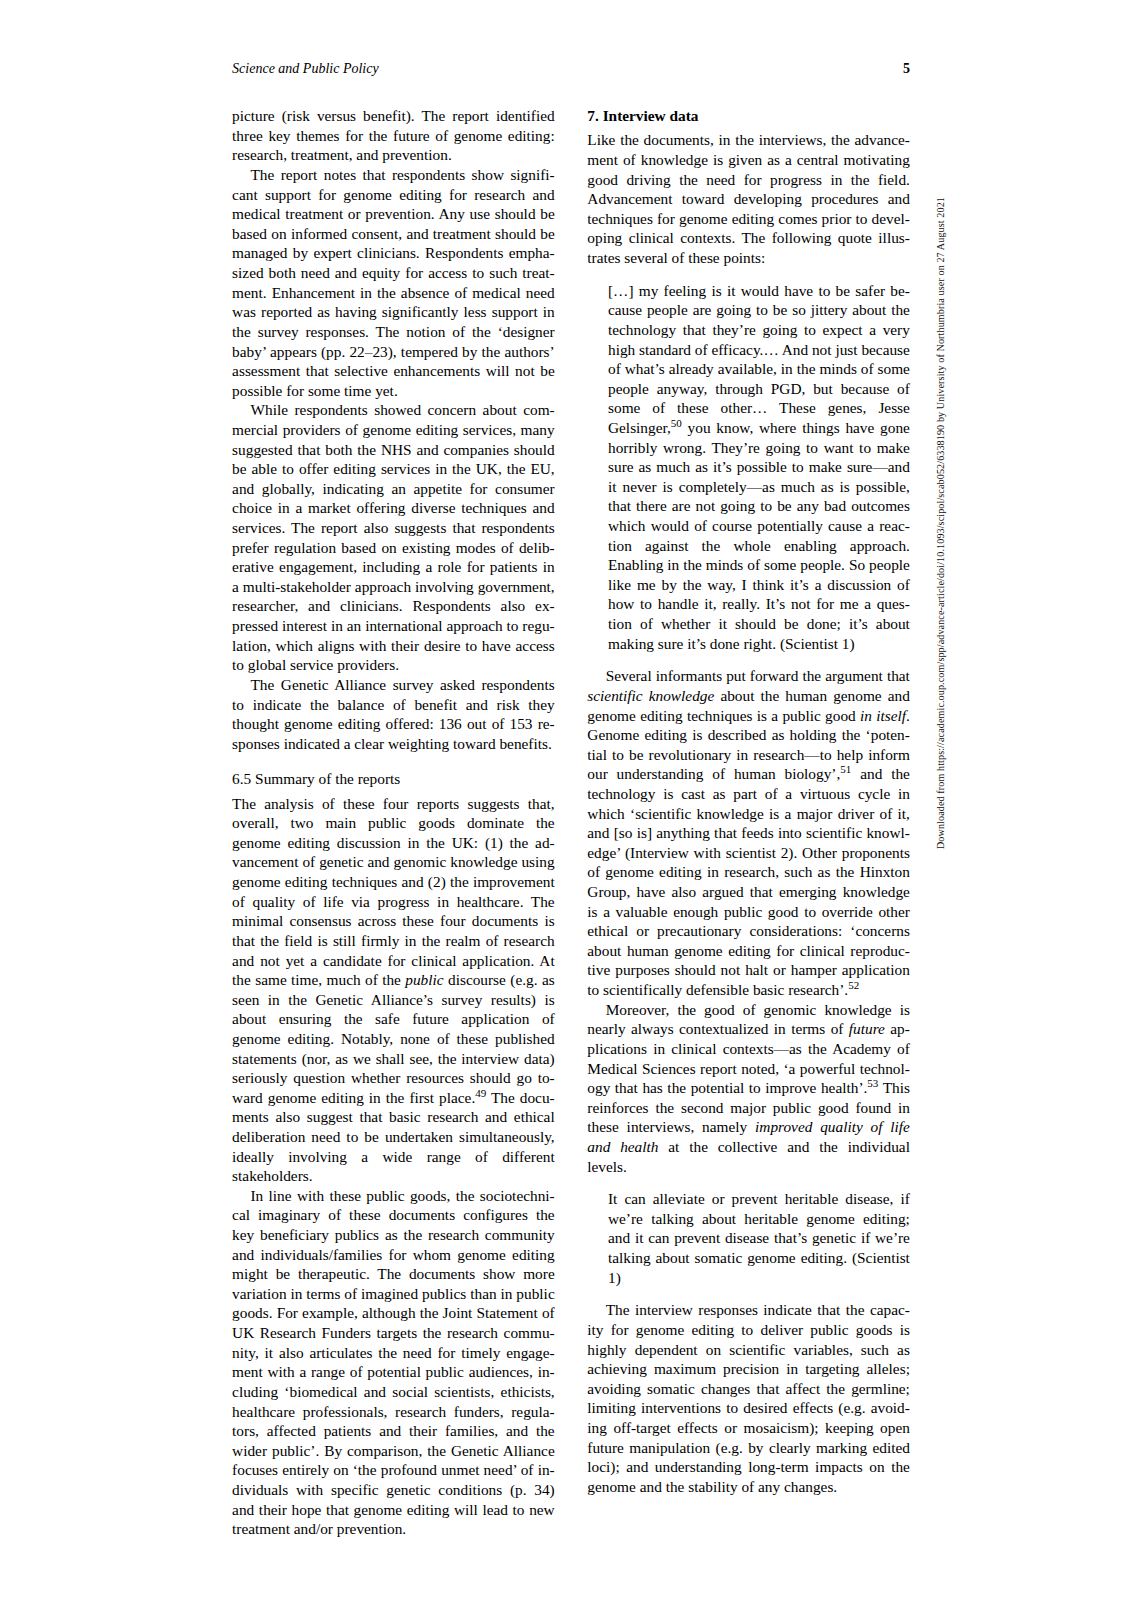Science and Public Policy
5
Downloaded from https://academic.oup.com/spp/advance-article/doi/10.1093/scipol/scab052/6338190 by University of Northumbria user on 27 August 2021
picture (risk versus benefit). The report identified three key themes for the future of genome editing: research, treatment, and prevention.
The report notes that respondents show significant support for genome editing for research and medical treatment or prevention. Any use should be based on informed consent, and treatment should be managed by expert clinicians. Respondents emphasized both need and equity for access to such treatment. Enhancement in the absence of medical need was reported as having significantly less support in the survey responses. The notion of the ‘designer baby’ appears (pp. 22–23), tempered by the authors’ assessment that selective enhancements will not be possible for some time yet.
While respondents showed concern about commercial providers of genome editing services, many suggested that both the NHS and companies should be able to offer editing services in the UK, the EU, and globally, indicating an appetite for consumer choice in a market offering diverse techniques and services. The report also suggests that respondents prefer regulation based on existing modes of deliberative engagement, including a role for patients in a multi-stakeholder approach involving government, researcher, and clinicians. Respondents also expressed interest in an international approach to regulation, which aligns with their desire to have access to global service providers.
The Genetic Alliance survey asked respondents to indicate the balance of benefit and risk they thought genome editing offered: 136 out of 153 responses indicated a clear weighting toward benefits.
6.5 Summary of the reports
The analysis of these four reports suggests that, overall, two main public goods dominate the genome editing discussion in the UK: (1) the advancement of genetic and genomic knowledge using genome editing techniques and (2) the improvement of quality of life via progress in healthcare. The minimal consensus across these four documents is that the field is still firmly in the realm of research and not yet a candidate for clinical application. At the same time, much of the public discourse (e.g. as seen in the Genetic Alliance’s survey results) is about ensuring the safe future application of genome editing. Notably, none of these published statements (nor, as we shall see, the interview data) seriously question whether resources should go toward genome editing in the first place.49 The documents also suggest that basic research and ethical deliberation need to be undertaken simultaneously, ideally involving a wide range of different stakeholders.
In line with these public goods, the sociotechnical imaginary of these documents configures the key beneficiary publics as the research community and individuals/families for whom genome editing might be therapeutic. The documents show more variation in terms of imagined publics than in public goods. For example, although the Joint Statement of UK Research Funders targets the research community, it also articulates the need for timely engagement with a range of potential public audiences, including ‘biomedical and social scientists, ethicists, healthcare professionals, research funders, regulators, affected patients and their families, and the wider public’. By comparison, the Genetic Alliance focuses entirely on ‘the profound unmet need’ of individuals with specific genetic conditions (p. 34) and their hope that genome editing will lead to new treatment and/or prevention.
7. Interview data
Like the documents, in the interviews, the advancement of knowledge is given as a central motivating good driving the need for progress in the field. Advancement toward developing procedures and techniques for genome editing comes prior to developing clinical contexts. The following quote illustrates several of these points:
[…] my feeling is it would have to be safer because people are going to be so jittery about the technology that they’re going to expect a very high standard of efficacy.… And not just because of what’s already available, in the minds of some people anyway, through PGD, but because of some of these other… These genes, Jesse Gelsinger,50 you know, where things have gone horribly wrong. They’re going to want to make sure as much as it’s possible to make sure—and it never is completely—as much as is possible, that there are not going to be any bad outcomes which would of course potentially cause a reaction against the whole enabling approach. Enabling in the minds of some people. So people like me by the way, I think it’s a discussion of how to handle it, really. It’s not for me a question of whether it should be done; it’s about making sure it’s done right. (Scientist 1)
Several informants put forward the argument that scientific knowledge about the human genome and genome editing techniques is a public good in itself. Genome editing is described as holding the ‘potential to be revolutionary in research—to help inform our understanding of human biology’,51 and the technology is cast as part of a virtuous cycle in which ‘scientific knowledge is a major driver of it, and [so is] anything that feeds into scientific knowledge’ (Interview with scientist 2). Other proponents of genome editing in research, such as the Hinxton Group, have also argued that emerging knowledge is a valuable enough public good to override other ethical or precautionary considerations: ‘concerns about human genome editing for clinical reproductive purposes should not halt or hamper application to scientifically defensible basic research’.52
Moreover, the good of genomic knowledge is nearly always contextualized in terms of future applications in clinical contexts—as the Academy of Medical Sciences report noted, ‘a powerful technology that has the potential to improve health’.53 This reinforces the second major public good found in these interviews, namely improved quality of life and health at the collective and the individual levels.
It can alleviate or prevent heritable disease, if we’re talking about heritable genome editing; and it can prevent disease that’s genetic if we’re talking about somatic genome editing. (Scientist 1)
The interview responses indicate that the capacity for genome editing to deliver public goods is highly dependent on scientific variables, such as achieving maximum precision in targeting alleles; avoiding somatic changes that affect the germline; limiting interventions to desired effects (e.g. avoiding off-target effects or mosaicism); keeping open future manipulation (e.g. by clearly marking edited loci); and understanding long-term impacts on the genome and the stability of any changes.